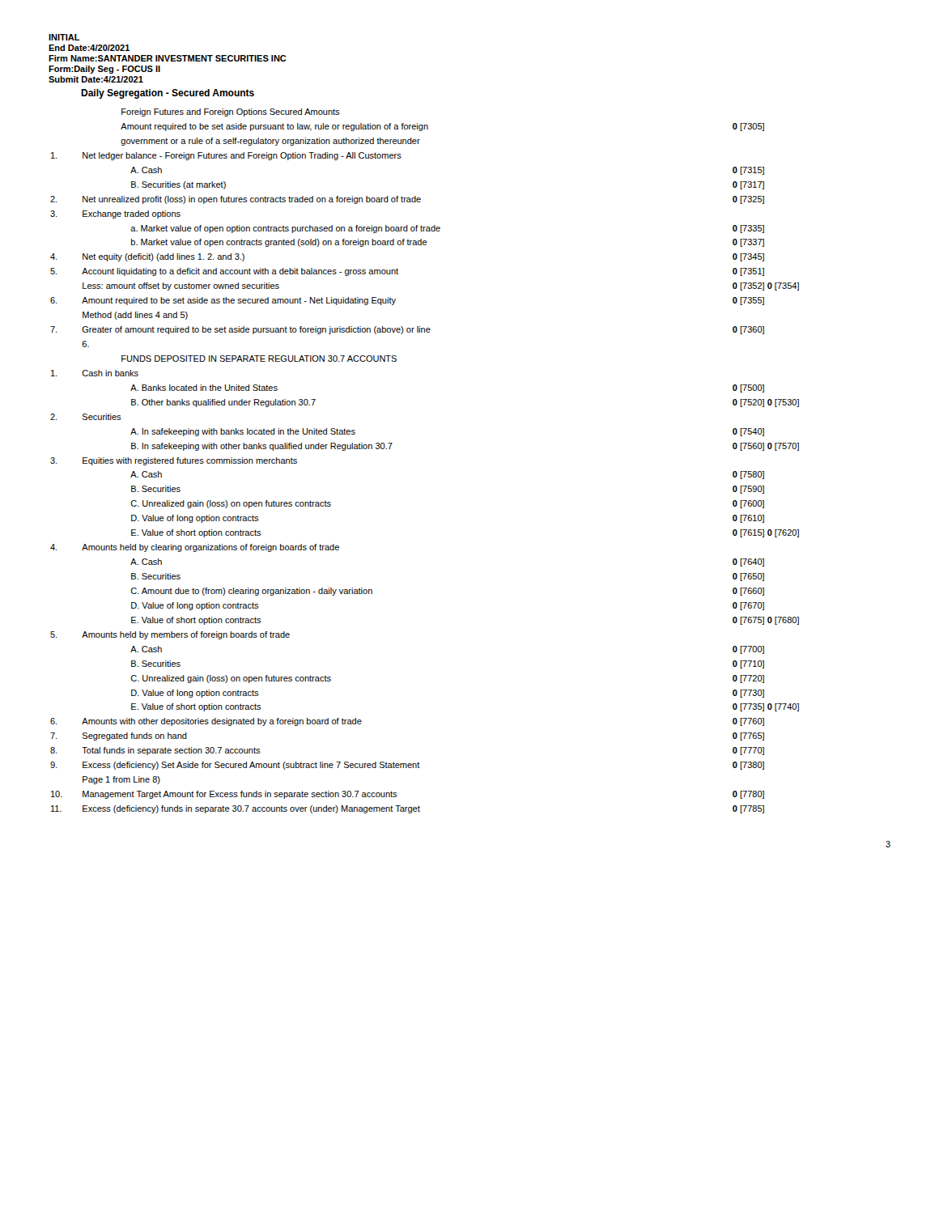INITIAL
End Date:4/20/2021
Firm Name:SANTANDER INVESTMENT SECURITIES INC
Form:Daily Seg - FOCUS II
Submit Date:4/21/2021
Daily Segregation - Secured Amounts
| | Foreign Futures and Foreign Options Secured Amounts | |
| | Amount required to be set aside pursuant to law, rule or regulation of a foreign | 0 [7305] |
| | government or a rule of a self-regulatory organization authorized thereunder | |
| 1. | Net ledger balance - Foreign Futures and Foreign Option Trading - All Customers | |
| | A. Cash | 0 [7315] |
| | B. Securities (at market) | 0 [7317] |
| 2. | Net unrealized profit (loss) in open futures contracts traded on a foreign board of trade | 0 [7325] |
| 3. | Exchange traded options | |
| | a. Market value of open option contracts purchased on a foreign board of trade | 0 [7335] |
| | b. Market value of open contracts granted (sold) on a foreign board of trade | 0 [7337] |
| 4. | Net equity (deficit) (add lines 1. 2. and 3.) | 0 [7345] |
| 5. | Account liquidating to a deficit and account with a debit balances - gross amount | 0 [7351] |
| | Less: amount offset by customer owned securities | 0 [7352] 0 [7354] |
| 6. | Amount required to be set aside as the secured amount - Net Liquidating Equity | 0 [7355] |
| | Method (add lines 4 and 5) | |
| 7. | Greater of amount required to be set aside pursuant to foreign jurisdiction (above) or line | 0 [7360] |
| | 6. | |
| | FUNDS DEPOSITED IN SEPARATE REGULATION 30.7 ACCOUNTS | |
| 1. | Cash in banks | |
| | A. Banks located in the United States | 0 [7500] |
| | B. Other banks qualified under Regulation 30.7 | 0 [7520] 0 [7530] |
| 2. | Securities | |
| | A. In safekeeping with banks located in the United States | 0 [7540] |
| | B. In safekeeping with other banks qualified under Regulation 30.7 | 0 [7560] 0 [7570] |
| 3. | Equities with registered futures commission merchants | |
| | A. Cash | 0 [7580] |
| | B. Securities | 0 [7590] |
| | C. Unrealized gain (loss) on open futures contracts | 0 [7600] |
| | D. Value of long option contracts | 0 [7610] |
| | E. Value of short option contracts | 0 [7615] 0 [7620] |
| 4. | Amounts held by clearing organizations of foreign boards of trade | |
| | A. Cash | 0 [7640] |
| | B. Securities | 0 [7650] |
| | C. Amount due to (from) clearing organization - daily variation | 0 [7660] |
| | D. Value of long option contracts | 0 [7670] |
| | E. Value of short option contracts | 0 [7675] 0 [7680] |
| 5. | Amounts held by members of foreign boards of trade | |
| | A. Cash | 0 [7700] |
| | B. Securities | 0 [7710] |
| | C. Unrealized gain (loss) on open futures contracts | 0 [7720] |
| | D. Value of long option contracts | 0 [7730] |
| | E. Value of short option contracts | 0 [7735] 0 [7740] |
| 6. | Amounts with other depositories designated by a foreign board of trade | 0 [7760] |
| 7. | Segregated funds on hand | 0 [7765] |
| 8. | Total funds in separate section 30.7 accounts | 0 [7770] |
| 9. | Excess (deficiency) Set Aside for Secured Amount (subtract line 7 Secured Statement | 0 [7380] |
| | Page 1 from Line 8) | |
| 10. | Management Target Amount for Excess funds in separate section 30.7 accounts | 0 [7780] |
| 11. | Excess (deficiency) funds in separate 30.7 accounts over (under) Management Target | 0 [7785] |
3